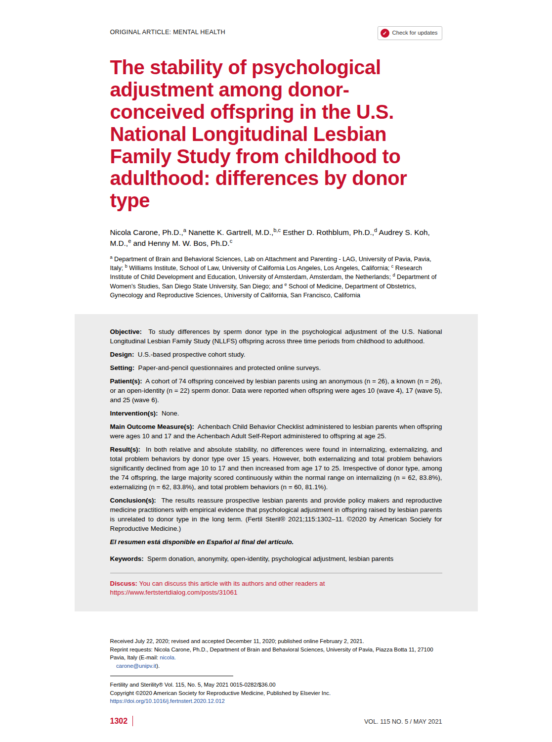Original Article: Mental Health
✓Check for updates
The stability of psychological adjustment among donor-conceived offspring in the U.S. National Longitudinal Lesbian Family Study from childhood to adulthood: differences by donor type
Nicola Carone, Ph.D.,a Nanette K. Gartrell, M.D.,b,c Esther D. Rothblum, Ph.D.,d Audrey S. Koh, M.D.,e and Henny M. W. Bos, Ph.D.c
a Department of Brain and Behavioral Sciences, Lab on Attachment and Parenting - LAG, University of Pavia, Pavia, Italy; b Williams Institute, School of Law, University of California Los Angeles, Los Angeles, California; c Research Institute of Child Development and Education, University of Amsterdam, Amsterdam, the Netherlands; d Department of Women's Studies, San Diego State University, San Diego; and e School of Medicine, Department of Obstetrics, Gynecology and Reproductive Sciences, University of California, San Francisco, California
Objective: To study differences by sperm donor type in the psychological adjustment of the U.S. National Longitudinal Lesbian Family Study (NLLFS) offspring across three time periods from childhood to adulthood.
Design: U.S.-based prospective cohort study.
Setting: Paper-and-pencil questionnaires and protected online surveys.
Patient(s): A cohort of 74 offspring conceived by lesbian parents using an anonymous (n = 26), a known (n = 26), or an open-identity (n = 22) sperm donor. Data were reported when offspring were ages 10 (wave 4), 17 (wave 5), and 25 (wave 6).
Intervention(s): None.
Main Outcome Measure(s): Achenbach Child Behavior Checklist administered to lesbian parents when offspring were ages 10 and 17 and the Achenbach Adult Self-Report administered to offspring at age 25.
Result(s): In both relative and absolute stability, no differences were found in internalizing, externalizing, and total problem behaviors by donor type over 15 years. However, both externalizing and total problem behaviors significantly declined from age 10 to 17 and then increased from age 17 to 25. Irrespective of donor type, among the 74 offspring, the large majority scored continuously within the normal range on internalizing (n = 62, 83.8%), externalizing (n = 62, 83.8%), and total problem behaviors (n = 60, 81.1%).
Conclusion(s): The results reassure prospective lesbian parents and provide policy makers and reproductive medicine practitioners with empirical evidence that psychological adjustment in offspring raised by lesbian parents is unrelated to donor type in the long term. (Fertil Steril® 2021;115:1302–11. ©2020 by American Society for Reproductive Medicine.)
El resumen está disponible en Español al final del artículo.
Keywords: Sperm donation, anonymity, open-identity, psychological adjustment, lesbian parents
Discuss: You can discuss this article with its authors and other readers at https://www.fertstertdialog.com/posts/31061
Received July 22, 2020; revised and accepted December 11, 2020; published online February 2, 2021.
Reprint requests: Nicola Carone, Ph.D., Department of Brain and Behavioral Sciences, University of Pavia, Piazza Botta 11, 27100 Pavia, Italy (E-mail: nicola.
carone@unipv.it).
Fertility and Sterility® Vol. 115, No. 5, May 2021 0015-0282/$36.00
Copyright ©2020 American Society for Reproductive Medicine, Published by Elsevier Inc.
https://doi.org/10.1016/j.fertnstert.2020.12.012
1302
VOL. 115 NO. 5 / MAY 2021